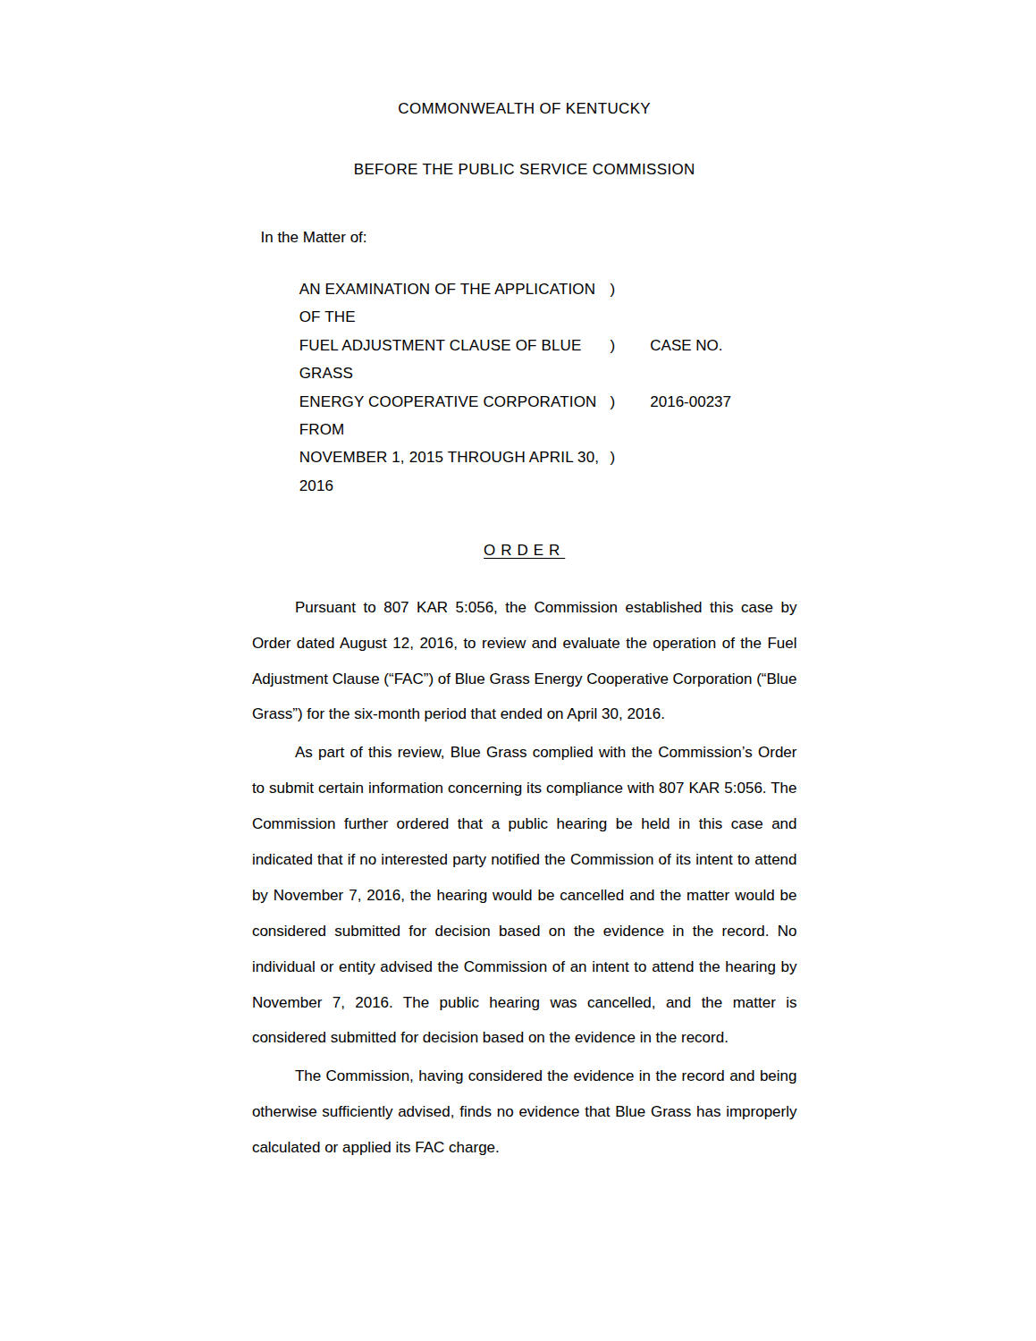COMMONWEALTH OF KENTUCKY
BEFORE THE PUBLIC SERVICE COMMISSION
In the Matter of:
| AN EXAMINATION OF THE APPLICATION OF THE | ) | |
| FUEL ADJUSTMENT CLAUSE OF BLUE GRASS | ) | CASE NO. |
| ENERGY COOPERATIVE CORPORATION FROM | ) | 2016-00237 |
| NOVEMBER 1, 2015 THROUGH APRIL 30, 2016 | ) | |
ORDER
Pursuant to 807 KAR 5:056, the Commission established this case by Order dated August 12, 2016, to review and evaluate the operation of the Fuel Adjustment Clause (“FAC”) of Blue Grass Energy Cooperative Corporation (“Blue Grass”) for the six-month period that ended on April 30, 2016.
As part of this review, Blue Grass complied with the Commission’s Order to submit certain information concerning its compliance with 807 KAR 5:056. The Commission further ordered that a public hearing be held in this case and indicated that if no interested party notified the Commission of its intent to attend by November 7, 2016, the hearing would be cancelled and the matter would be considered submitted for decision based on the evidence in the record. No individual or entity advised the Commission of an intent to attend the hearing by November 7, 2016. The public hearing was cancelled, and the matter is considered submitted for decision based on the evidence in the record.
The Commission, having considered the evidence in the record and being otherwise sufficiently advised, finds no evidence that Blue Grass has improperly calculated or applied its FAC charge.